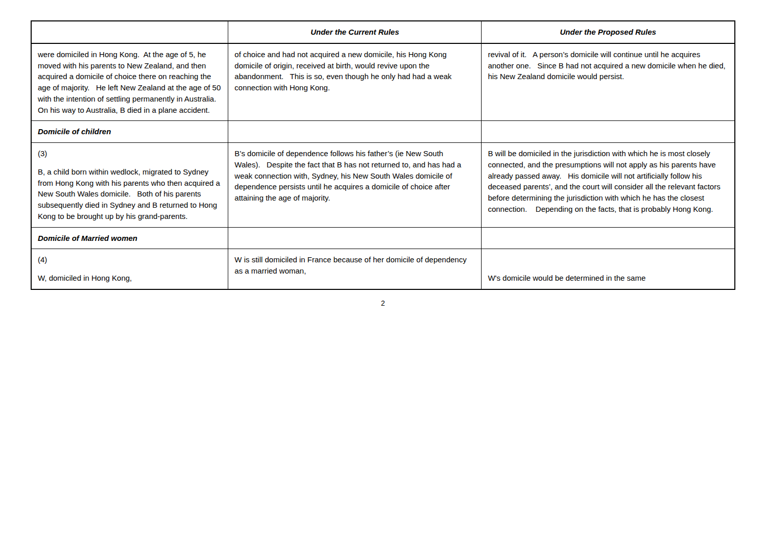| | Under the Current Rules | Under the Proposed Rules |
| --- | --- | --- |
| were domiciled in Hong Kong. At the age of 5, he moved with his parents to New Zealand, and then acquired a domicile of choice there on reaching the age of majority. He left New Zealand at the age of 50 with the intention of settling permanently in Australia. On his way to Australia, B died in a plane accident. | of choice and had not acquired a new domicile, his Hong Kong domicile of origin, received at birth, would revive upon the abandonment. This is so, even though he only had had a weak connection with Hong Kong. | revival of it. A person’s domicile will continue until he acquires another one. Since B had not acquired a new domicile when he died, his New Zealand domicile would persist. |
| Domicile of children | | |
| (3) B, a child born within wedlock, migrated to Sydney from Hong Kong with his parents who then acquired a New South Wales domicile. Both of his parents subsequently died in Sydney and B returned to Hong Kong to be brought up by his grand-parents. | B’s domicile of dependence follows his father’s (ie New South Wales). Despite the fact that B has not returned to, and has had a weak connection with, Sydney, his New South Wales domicile of dependence persists until he acquires a domicile of choice after attaining the age of majority. | B will be domiciled in the jurisdiction with which he is most closely connected, and the presumptions will not apply as his parents have already passed away. His domicile will not artificially follow his deceased parents’, and the court will consider all the relevant factors before determining the jurisdiction with which he has the closest connection. Depending on the facts, that is probably Hong Kong. |
| Domicile of Married women | | |
| (4) W, domiciled in Hong Kong, | W is still domiciled in France because of her domicile of dependency as a married woman, | W's domicile would be determined in the same |
2